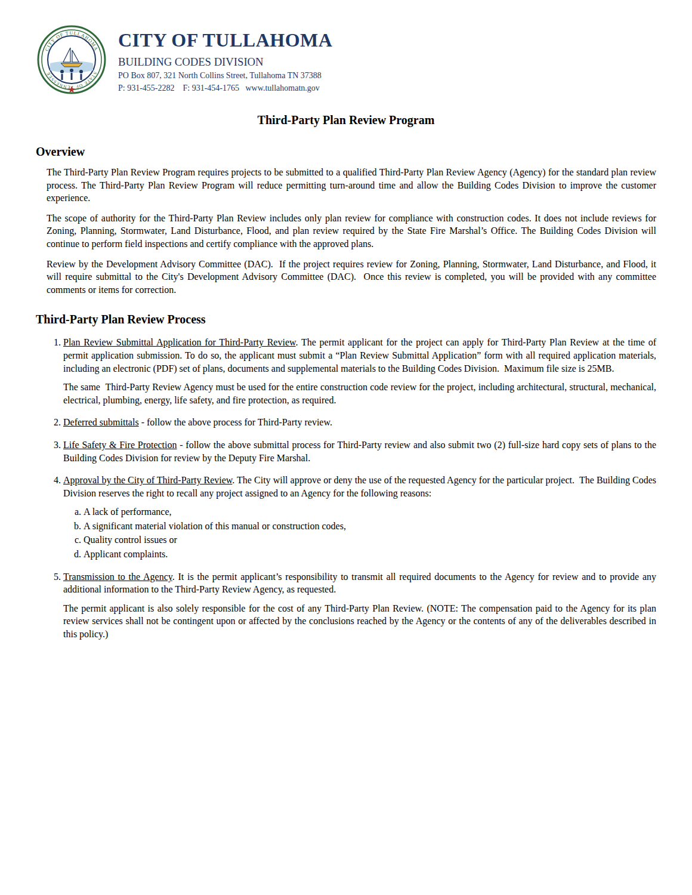CITY OF TULLAHOMA STATE OF TENNESSEE
CITY OF TULLAHOMA
BUILDING CODES DIVISION
PO Box 807, 321 North Collins Street, Tullahoma TN 37388
P: 931-455-2282 F: 931-454-1765 www.tullahomatn.gov
Third-Party Plan Review Program
Overview
The Third-Party Plan Review Program requires projects to be submitted to a qualified Third-Party Plan Review Agency (Agency) for the standard plan review process. The Third-Party Plan Review Program will reduce permitting turn-around time and allow the Building Codes Division to improve the customer experience.
The scope of authority for the Third-Party Plan Review includes only plan review for compliance with construction codes. It does not include reviews for Zoning, Planning, Stormwater, Land Disturbance, Flood, and plan review required by the State Fire Marshal’s Office. The Building Codes Division will continue to perform field inspections and certify compliance with the approved plans.
Review by the Development Advisory Committee (DAC). If the project requires review for Zoning, Planning, Stormwater, Land Disturbance, and Flood, it will require submittal to the City's Development Advisory Committee (DAC). Once this review is completed, you will be provided with any committee comments or items for correction.
Third-Party Plan Review Process
Plan Review Submittal Application for Third-Party Review. The permit applicant for the project can apply for Third-Party Plan Review at the time of permit application submission. To do so, the applicant must submit a “Plan Review Submittal Application” form with all required application materials, including an electronic (PDF) set of plans, documents and supplemental materials to the Building Codes Division. Maximum file size is 25MB.
The same Third-Party Review Agency must be used for the entire construction code review for the project, including architectural, structural, mechanical, electrical, plumbing, energy, life safety, and fire protection, as required.
Deferred submittals - follow the above process for Third-Party review.
Life Safety & Fire Protection - follow the above submittal process for Third-Party review and also submit two (2) full-size hard copy sets of plans to the Building Codes Division for review by the Deputy Fire Marshal.
Approval by the City of Third-Party Review. The City will approve or deny the use of the requested Agency for the particular project. The Building Codes Division reserves the right to recall any project assigned to an Agency for the following reasons:
A lack of performance,
A significant material violation of this manual or construction codes,
Quality control issues or
Applicant complaints.
Transmission to the Agency. It is the permit applicant’s responsibility to transmit all required documents to the Agency for review and to provide any additional information to the Third-Party Review Agency, as requested.
The permit applicant is also solely responsible for the cost of any Third-Party Plan Review. (NOTE: The compensation paid to the Agency for its plan review services shall not be contingent upon or affected by the conclusions reached by the Agency or the contents of any of the deliverables described in this policy.)